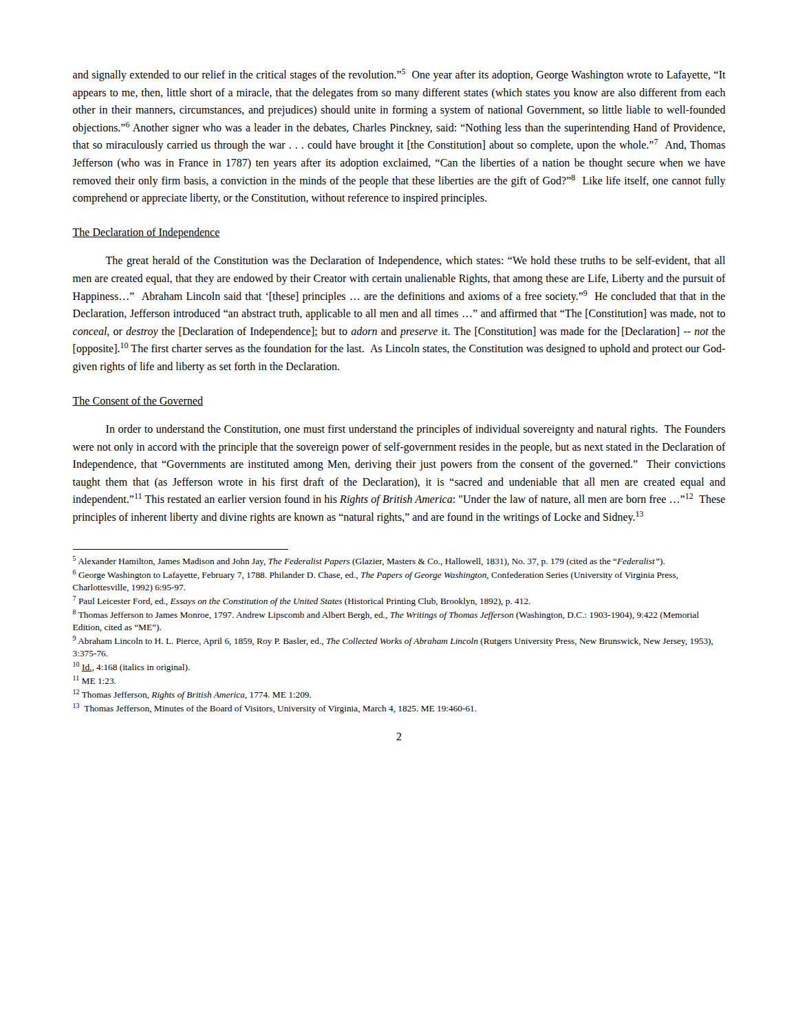and signally extended to our relief in the critical stages of the revolution.”5 One year after its adoption, George Washington wrote to Lafayette, “It appears to me, then, little short of a miracle, that the delegates from so many different states (which states you know are also different from each other in their manners, circumstances, and prejudices) should unite in forming a system of national Government, so little liable to well-founded objections.”6 Another signer who was a leader in the debates, Charles Pinckney, said: “Nothing less than the superintending Hand of Providence, that so miraculously carried us through the war . . . could have brought it [the Constitution] about so complete, upon the whole.”7 And, Thomas Jefferson (who was in France in 1787) ten years after its adoption exclaimed, “Can the liberties of a nation be thought secure when we have removed their only firm basis, a conviction in the minds of the people that these liberties are the gift of God?”8 Like life itself, one cannot fully comprehend or appreciate liberty, or the Constitution, without reference to inspired principles.
The Declaration of Independence
The great herald of the Constitution was the Declaration of Independence, which states: “We hold these truths to be self-evident, that all men are created equal, that they are endowed by their Creator with certain unalienable Rights, that among these are Life, Liberty and the pursuit of Happiness…” Abraham Lincoln said that ‘[these] principles … are the definitions and axioms of a free society.”9 He concluded that that in the Declaration, Jefferson introduced “an abstract truth, applicable to all men and all times …” and affirmed that “The [Constitution] was made, not to conceal, or destroy the [Declaration of Independence]; but to adorn and preserve it. The [Constitution] was made for the [Declaration] -- not the [opposite].10 The first charter serves as the foundation for the last. As Lincoln states, the Constitution was designed to uphold and protect our God-given rights of life and liberty as set forth in the Declaration.
The Consent of the Governed
In order to understand the Constitution, one must first understand the principles of individual sovereignty and natural rights. The Founders were not only in accord with the principle that the sovereign power of self-government resides in the people, but as next stated in the Declaration of Independence, that “Governments are instituted among Men, deriving their just powers from the consent of the governed.” Their convictions taught them that (as Jefferson wrote in his first draft of the Declaration), it is “sacred and undeniable that all men are created equal and independent.”11 This restated an earlier version found in his Rights of British America: "Under the law of nature, all men are born free …”12 These principles of inherent liberty and divine rights are known as “natural rights,” and are found in the writings of Locke and Sidney.13
5 Alexander Hamilton, James Madison and John Jay, The Federalist Papers (Glazier, Masters & Co., Hallowell, 1831), No. 37, p. 179 (cited as the “Federalist”).
6 George Washington to Lafayette, February 7, 1788. Philander D. Chase, ed., The Papers of George Washington, Confederation Series (University of Virginia Press, Charlottesville, 1992) 6:95-97.
7 Paul Leicester Ford, ed., Essays on the Constitution of the United States (Historical Printing Club, Brooklyn, 1892), p. 412.
8 Thomas Jefferson to James Monroe, 1797. Andrew Lipscomb and Albert Bergh, ed., The Writings of Thomas Jefferson (Washington, D.C.: 1903-1904), 9:422 (Memorial Edition, cited as “ME”).
9 Abraham Lincoln to H. L. Pierce, April 6, 1859, Roy P. Basler, ed., The Collected Works of Abraham Lincoln (Rutgers University Press, New Brunswick, New Jersey, 1953), 3:375-76.
10 Id., 4:168 (italics in original).
11 ME 1:23.
12 Thomas Jefferson, Rights of British America, 1774. ME 1:209.
13 Thomas Jefferson, Minutes of the Board of Visitors, University of Virginia, March 4, 1825. ME 19:460-61.
2